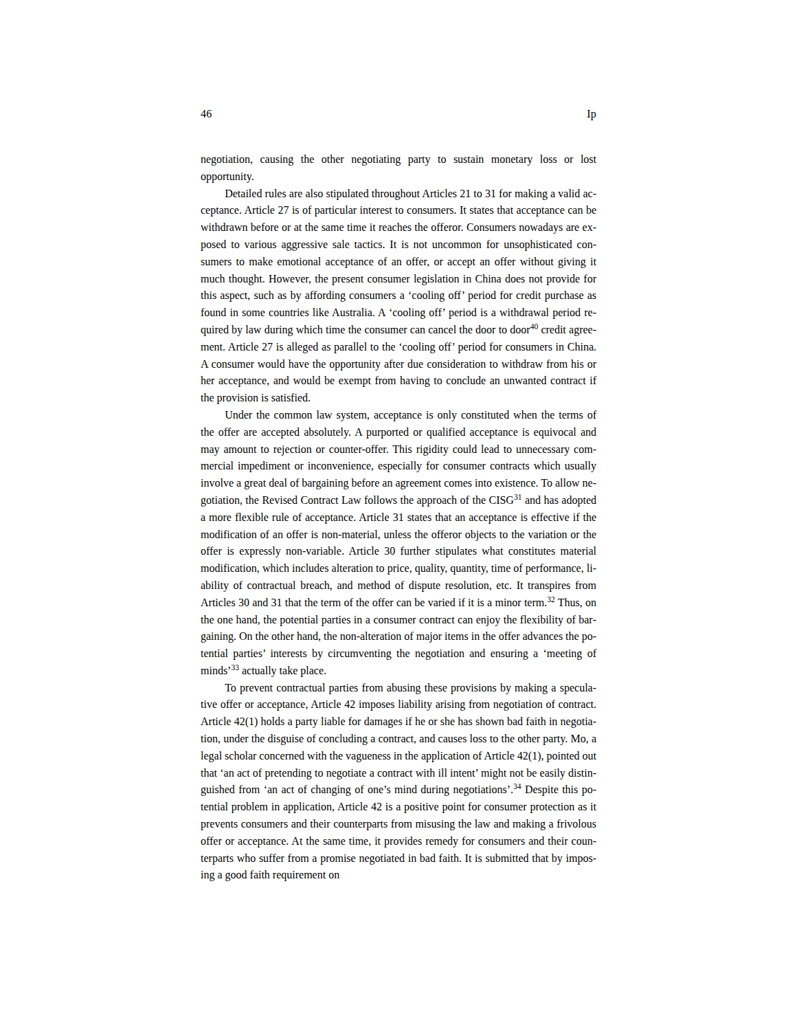46 Ip
negotiation, causing the other negotiating party to sustain monetary loss or lost opportunity.
Detailed rules are also stipulated throughout Articles 21 to 31 for making a valid acceptance. Article 27 is of particular interest to consumers. It states that acceptance can be withdrawn before or at the same time it reaches the offeror. Consumers nowadays are exposed to various aggressive sale tactics. It is not uncommon for unsophisticated consumers to make emotional acceptance of an offer, or accept an offer without giving it much thought. However, the present consumer legislation in China does not provide for this aspect, such as by affording consumers a ‘cooling off’ period for credit purchase as found in some countries like Australia. A ‘cooling off’ period is a withdrawal period required by law during which time the consumer can cancel the door to door40 credit agreement. Article 27 is alleged as parallel to the ‘cooling off’ period for consumers in China. A consumer would have the opportunity after due consideration to withdraw from his or her acceptance, and would be exempt from having to conclude an unwanted contract if the provision is satisfied.
Under the common law system, acceptance is only constituted when the terms of the offer are accepted absolutely. A purported or qualified acceptance is equivocal and may amount to rejection or counter-offer. This rigidity could lead to unnecessary commercial impediment or inconvenience, especially for consumer contracts which usually involve a great deal of bargaining before an agreement comes into existence. To allow negotiation, the Revised Contract Law follows the approach of the CISG31 and has adopted a more flexible rule of acceptance. Article 31 states that an acceptance is effective if the modification of an offer is non-material, unless the offeror objects to the variation or the offer is expressly non-variable. Article 30 further stipulates what constitutes material modification, which includes alteration to price, quality, quantity, time of performance, liability of contractual breach, and method of dispute resolution, etc. It transpires from Articles 30 and 31 that the term of the offer can be varied if it is a minor term.32 Thus, on the one hand, the potential parties in a consumer contract can enjoy the flexibility of bargaining. On the other hand, the non-alteration of major items in the offer advances the potential parties’ interests by circumventing the negotiation and ensuring a ‘meeting of minds’33 actually take place.
To prevent contractual parties from abusing these provisions by making a speculative offer or acceptance, Article 42 imposes liability arising from negotiation of contract. Article 42(1) holds a party liable for damages if he or she has shown bad faith in negotiation, under the disguise of concluding a contract, and causes loss to the other party. Mo, a legal scholar concerned with the vagueness in the application of Article 42(1), pointed out that ‘an act of pretending to negotiate a contract with ill intent’ might not be easily distinguished from ‘an act of changing of one’s mind during negotiations’.34 Despite this potential problem in application, Article 42 is a positive point for consumer protection as it prevents consumers and their counterparts from misusing the law and making a frivolous offer or acceptance. At the same time, it provides remedy for consumers and their counterparts who suffer from a promise negotiated in bad faith. It is submitted that by imposing a good faith requirement on